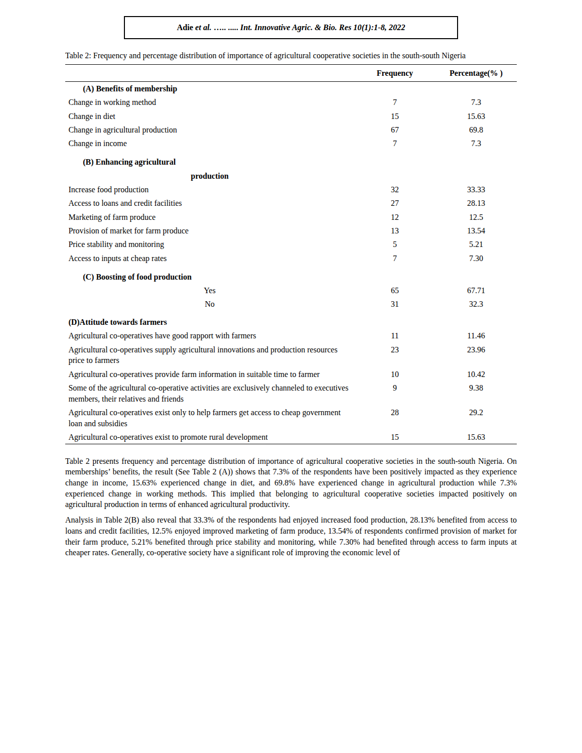Adie et al. ….. ..... Int. Innovative Agric. & Bio. Res 10(1):1-8, 2022
Table 2: Frequency and percentage distribution of importance of agricultural cooperative societies in the south-south Nigeria
| | Frequency | Percentage(% ) |
| --- | --- | --- |
| (A) Benefits of membership | | |
| Change in working method | 7 | 7.3 |
| Change in diet | 15 | 15.63 |
| Change in agricultural production | 67 | 69.8 |
| Change in income | 7 | 7.3 |
| (B) Enhancing agricultural | | |
| production | | |
| Increase food production | 32 | 33.33 |
| Access to loans and credit facilities | 27 | 28.13 |
| Marketing of farm produce | 12 | 12.5 |
| Provision of market for farm produce | 13 | 13.54 |
| Price stability and monitoring | 5 | 5.21 |
| Access to inputs at cheap rates | 7 | 7.30 |
| (C) Boosting of food production | | |
| Yes | 65 | 67.71 |
| No | 31 | 32.3 |
| (D)Attitude towards farmers | | |
| Agricultural co-operatives have good rapport with farmers | 11 | 11.46 |
| Agricultural co-operatives supply agricultural innovations and production resources price to farmers | 23 | 23.96 |
| Agricultural co-operatives provide farm information in suitable time to farmer | 10 | 10.42 |
| Some of the agricultural co-operative activities are exclusively channeled to executives members, their relatives and friends | 9 | 9.38 |
| Agricultural co-operatives exist only to help farmers get access to cheap government loan and subsidies | 28 | 29.2 |
| Agricultural co-operatives exist to promote rural development | 15 | 15.63 |
Table 2 presents frequency and percentage distribution of importance of agricultural cooperative societies in the south-south Nigeria. On memberships’ benefits, the result (See Table 2 (A)) shows that 7.3% of the respondents have been positively impacted as they experience change in income, 15.63% experienced change in diet, and 69.8% have experienced change in agricultural production while 7.3% experienced change in working methods. This implied that belonging to agricultural cooperative societies impacted positively on agricultural production in terms of enhanced agricultural productivity.
Analysis in Table 2(B) also reveal that 33.3% of the respondents had enjoyed increased food production, 28.13% benefited from access to loans and credit facilities, 12.5% enjoyed improved marketing of farm produce, 13.54% of respondents confirmed provision of market for their farm produce, 5.21% benefited through price stability and monitoring, while 7.30% had benefited through access to farm inputs at cheaper rates. Generally, co-operative society have a significant role of improving the economic level of